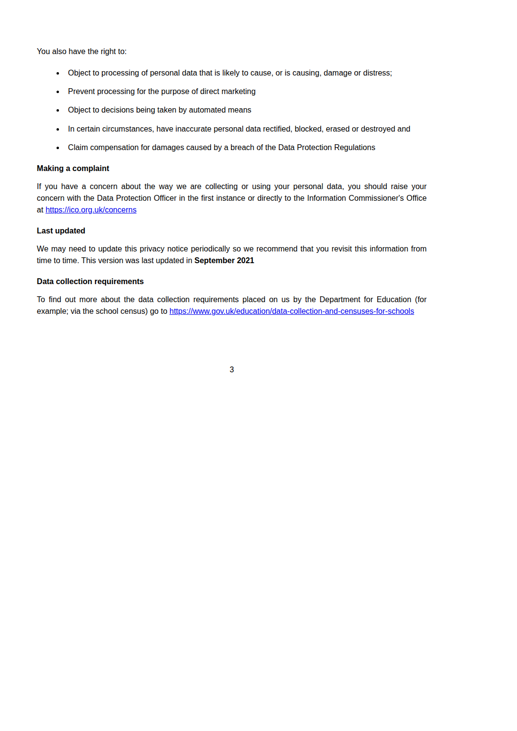You also have the right to:
Object to processing of personal data that is likely to cause, or is causing, damage or distress;
Prevent processing for the purpose of direct marketing
Object to decisions being taken by automated means
In certain circumstances, have inaccurate personal data rectified, blocked, erased or destroyed and
Claim compensation for damages caused by a breach of the Data Protection Regulations
Making a complaint
If you have a concern about the way we are collecting or using your personal data, you should raise your concern with the Data Protection Officer in the first instance or directly to the Information Commissioner's Office at https://ico.org.uk/concerns
Last updated
We may need to update this privacy notice periodically so we recommend that you revisit this information from time to time. This version was last updated in September 2021
Data collection requirements
To find out more about the data collection requirements placed on us by the Department for Education (for example; via the school census) go to https://www.gov.uk/education/data-collection-and-censuses-for-schools
3